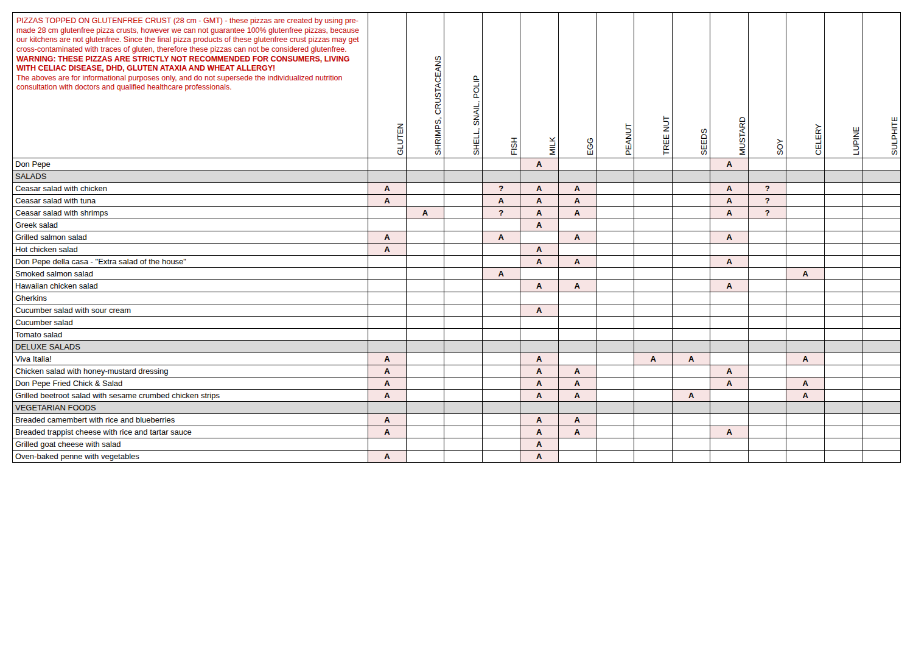| PIZZAS TOPPED ON GLUTENFREE CRUST (28 cm - GMT) - these pizzas are created by using pre-made 28 cm glutenfree pizza crusts, however we can not guarantee 100% glutenfree pizzas, because our kitchens are not glutenfree. Since the final pizza products of these glutenfree crust pizzas may get cross-contaminated with traces of gluten, therefore these pizzas can not be considered glutenfree. WARNING: THESE PIZZAS ARE STRICTLY NOT RECOMMENDED FOR CONSUMERS, LIVING WITH CELIAC DISEASE, DHD, GLUTEN ATAXIA AND WHEAT ALLERGY! The aboves are for informational purposes only, and do not supersede the individualized nutrition consultation with doctors and qualified healthcare professionals. | GLUTEN | SHRIMPS, CRUSTACEANS | SHELL, SNAIL, POLIP | FISH | MILK | EGG | PEANUT | TREE NUT | SEEDS | MUSTARD | SOY | CELERY | LUPINE | SULPHITE |
| --- | --- | --- | --- | --- | --- | --- | --- | --- | --- | --- | --- | --- | --- | --- |
| Don Pepe | | | | | A | | | | | A | | | | |
| SALADS | | | | | | | | | | | | | | |
| Ceasar salad with chicken | A | | | ? | A | A | | | | A | ? | | | |
| Ceasar salad with tuna | A | | | A | A | A | | | | A | ? | | | |
| Ceasar salad with shrimps | | A | | ? | A | A | | | | A | ? | | | |
| Greek salad | | | | | A | | | | | | | | | |
| Grilled salmon salad | A | | | A | | A | | | | A | | | | |
| Hot chicken salad | A | | | | A | | | | | | | | | |
| Don Pepe della casa - "Extra salad of the house" | | | | | A | A | | | | A | | | | |
| Smoked salmon salad | | | | A | | | | | | | | A | | |
| Hawaiian chicken salad | | | | | A | A | | | | A | | | | |
| Gherkins | | | | | | | | | | | | | | |
| Cucumber salad with sour cream | | | | | A | | | | | | | | | |
| Cucumber salad | | | | | | | | | | | | | | |
| Tomato salad | | | | | | | | | | | | | | |
| DELUXE SALADS | | | | | | | | | | | | | | |
| Viva Italia! | A | | | | A | | | A | A | | | A | | |
| Chicken salad with honey-mustard dressing | A | | | | A | A | | | | A | | | | |
| Don Pepe Fried Chick & Salad | A | | | | A | A | | | | A | | A | | |
| Grilled beetroot salad with sesame crumbed chicken strips | A | | | | A | A | | | A | | | A | | |
| VEGETARIAN FOODS | | | | | | | | | | | | | | |
| Breaded camembert with rice and blueberries | A | | | | A | A | | | | | | | | |
| Breaded trappist cheese with rice and tartar sauce | A | | | | A | A | | | | A | | | | |
| Grilled goat cheese with salad | | | | | A | | | | | | | | | |
| Oven-baked penne with vegetables | A | | | | A | | | | | | | | | |